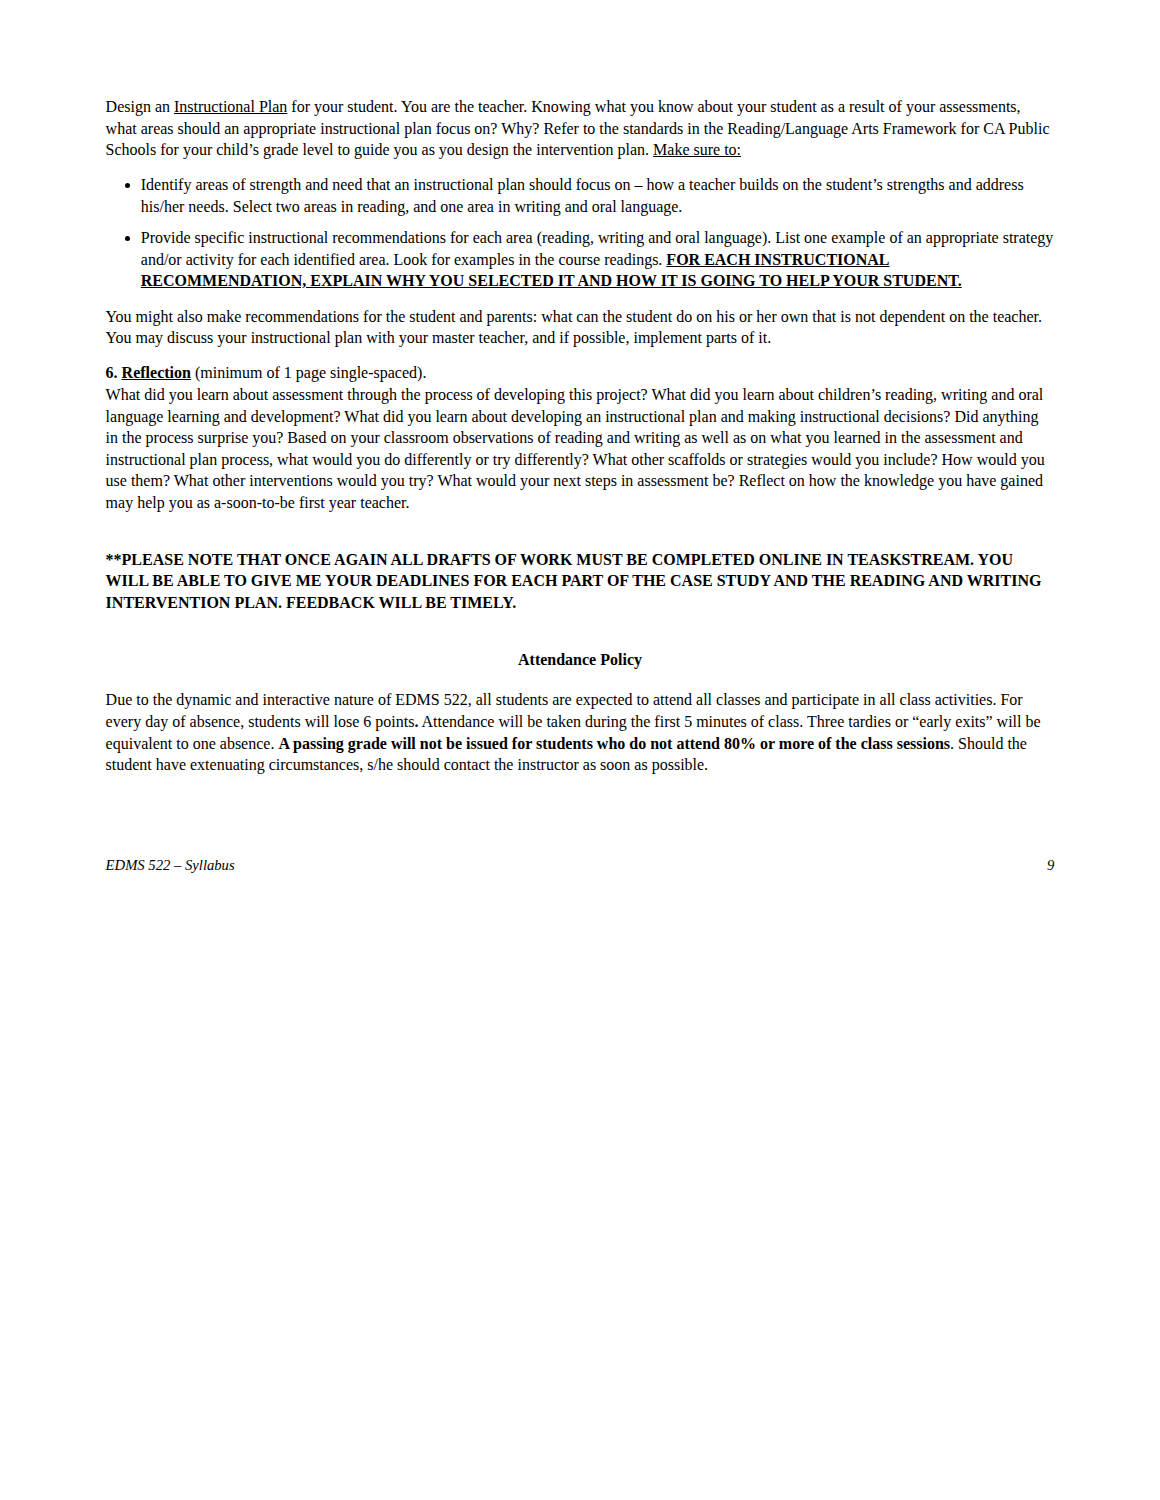Design an Instructional Plan for your student. You are the teacher. Knowing what you know about your student as a result of your assessments, what areas should an appropriate instructional plan focus on? Why? Refer to the standards in the Reading/Language Arts Framework for CA Public Schools for your child’s grade level to guide you as you design the intervention plan. Make sure to:
Identify areas of strength and need that an instructional plan should focus on – how a teacher builds on the student’s strengths and address his/her needs. Select two areas in reading, and one area in writing and oral language.
Provide specific instructional recommendations for each area (reading, writing and oral language). List one example of an appropriate strategy and/or activity for each identified area. Look for examples in the course readings. FOR EACH INSTRUCTIONAL RECOMMENDATION, EXPLAIN WHY YOU SELECTED IT AND HOW IT IS GOING TO HELP YOUR STUDENT.
You might also make recommendations for the student and parents: what can the student do on his or her own that is not dependent on the teacher. You may discuss your instructional plan with your master teacher, and if possible, implement parts of it.
6. Reflection (minimum of 1 page single-spaced).
What did you learn about assessment through the process of developing this project? What did you learn about children’s reading, writing and oral language learning and development? What did you learn about developing an instructional plan and making instructional decisions? Did anything in the process surprise you? Based on your classroom observations of reading and writing as well as on what you learned in the assessment and instructional plan process, what would you do differently or try differently? What other scaffolds or strategies would you include? How would you use them? What other interventions would you try? What would your next steps in assessment be? Reflect on how the knowledge you have gained may help you as a-soon-to-be first year teacher.
**PLEASE NOTE THAT ONCE AGAIN ALL DRAFTS OF WORK MUST BE COMPLETED ONLINE IN TEASKSTREAM. YOU WILL BE ABLE TO GIVE ME YOUR DEADLINES FOR EACH PART OF THE CASE STUDY AND THE READING AND WRITING INTERVENTION PLAN. FEEDBACK WILL BE TIMELY.
Attendance Policy
Due to the dynamic and interactive nature of EDMS 522, all students are expected to attend all classes and participate in all class activities. For every day of absence, students will lose 6 points. Attendance will be taken during the first 5 minutes of class. Three tardies or “early exits” will be equivalent to one absence. A passing grade will not be issued for students who do not attend 80% or more of the class sessions. Should the student have extenuating circumstances, s/he should contact the instructor as soon as possible.
EDMS 522 – Syllabus 9